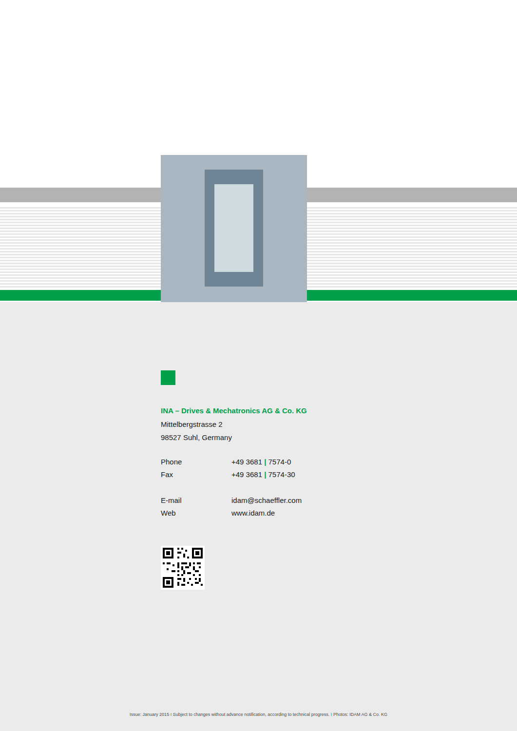INA – Drives & Mechatronics AG & Co. KG
Mittelbergstrasse 2
98527 Suhl, Germany
| Phone | +49 3681 / 7574-0 |
| Fax | +49 3681 / 7574-30 |
| E-mail | idam@schaeffler.com |
| Web | www.idam.de |
Issue: January 2015 I Subject to changes without advance notification, according to technical progress. I Photos: IDAM AG & Co. KG